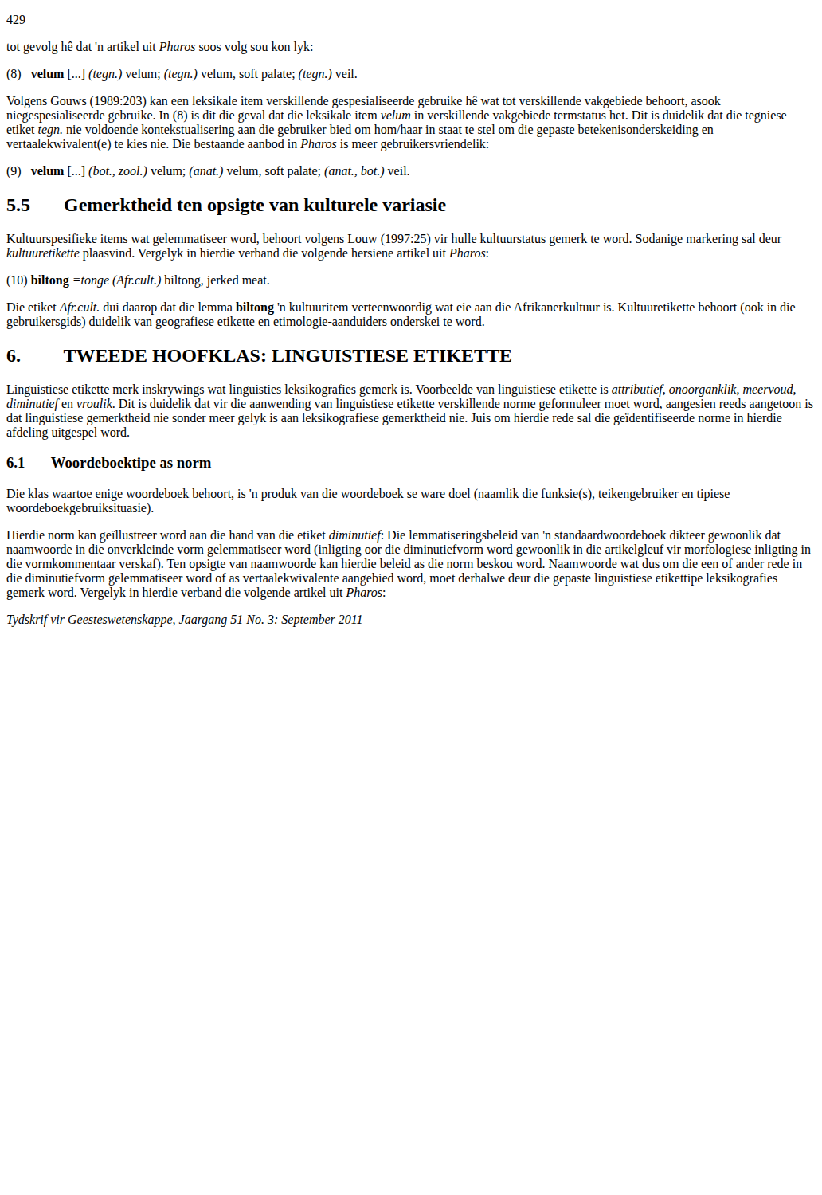429
tot gevolg hê dat 'n artikel uit Pharos soos volg sou kon lyk:
(8) velum [...] (tegn.) velum; (tegn.) velum, soft palate; (tegn.) veil.
Volgens Gouws (1989:203) kan een leksikale item verskillende gespesialiseerde gebruike hê wat tot verskillende vakgebiede behoort, asook niegespesialiseerde gebruike. In (8) is dit die geval dat die leksikale item velum in verskillende vakgebiede termstatus het. Dit is duidelik dat die tegniese etiket tegn. nie voldoende kontekstualisering aan die gebruiker bied om hom/haar in staat te stel om die gepaste betekenisonderskeiding en vertaalekwivalent(e) te kies nie. Die bestaande aanbod in Pharos is meer gebruikersvriendelik:
(9) velum [...] (bot., zool.) velum; (anat.) velum, soft palate; (anat., bot.) veil.
5.5 Gemerktheid ten opsigte van kulturele variasie
Kultuurspesifieke items wat gelemmatiseer word, behoort volgens Louw (1997:25) vir hulle kultuurstatus gemerk te word. Sodanige markering sal deur kultuuretikette plaasvind. Vergelyk in hierdie verband die volgende hersiene artikel uit Pharos:
(10) biltong =tonge (Afr.cult.) biltong, jerked meat.
Die etiket Afr.cult. dui daarop dat die lemma biltong 'n kultuuritem verteenwoordig wat eie aan die Afrikanerkultuur is. Kultuuretikette behoort (ook in die gebruikersgids) duidelik van geografiese etikette en etimologie-aanduiders onderskei te word.
6. TWEEDE HOOFKLAS: LINGUISTIESE ETIKETTE
Linguistiese etikette merk inskrywings wat linguisties leksikografies gemerk is. Voorbeelde van linguistiese etikette is attributief, onoorganklik, meervoud, diminutief en vroulik. Dit is duidelik dat vir die aanwending van linguistiese etikette verskillende norme geformuleer moet word, aangesien reeds aangetoon is dat linguistiese gemerktheid nie sonder meer gelyk is aan leksikografiese gemerktheid nie. Juis om hierdie rede sal die geïdentifiseerde norme in hierdie afdeling uitgespel word.
6.1 Woordeboektipe as norm
Die klas waartoe enige woordeboek behoort, is 'n produk van die woordeboek se ware doel (naamlik die funksie(s), teikengebruiker en tipiese woordeboekgebruiksituasie).
Hierdie norm kan geïllustreer word aan die hand van die etiket diminutief: Die lemmatiseringsbeleid van 'n standaardwoordeboek dikteer gewoonlik dat naamwoorde in die onverkleinde vorm gelemmatiseer word (inligting oor die diminutiefvorm word gewoonlik in die artikelgleuf vir morfologiese inligting in die vormkommentaar verskaf). Ten opsigte van naamwoorde kan hierdie beleid as die norm beskou word. Naamwoorde wat dus om die een of ander rede in die diminutiefvorm gelemmatiseer word of as vertaalekwivalente aangebied word, moet derhalwe deur die gepaste linguistiese etikettipe leksikografies gemerk word. Vergelyk in hierdie verband die volgende artikel uit Pharos:
Tydskrif vir Geesteswetenskappe, Jaargang 51 No. 3: September 2011